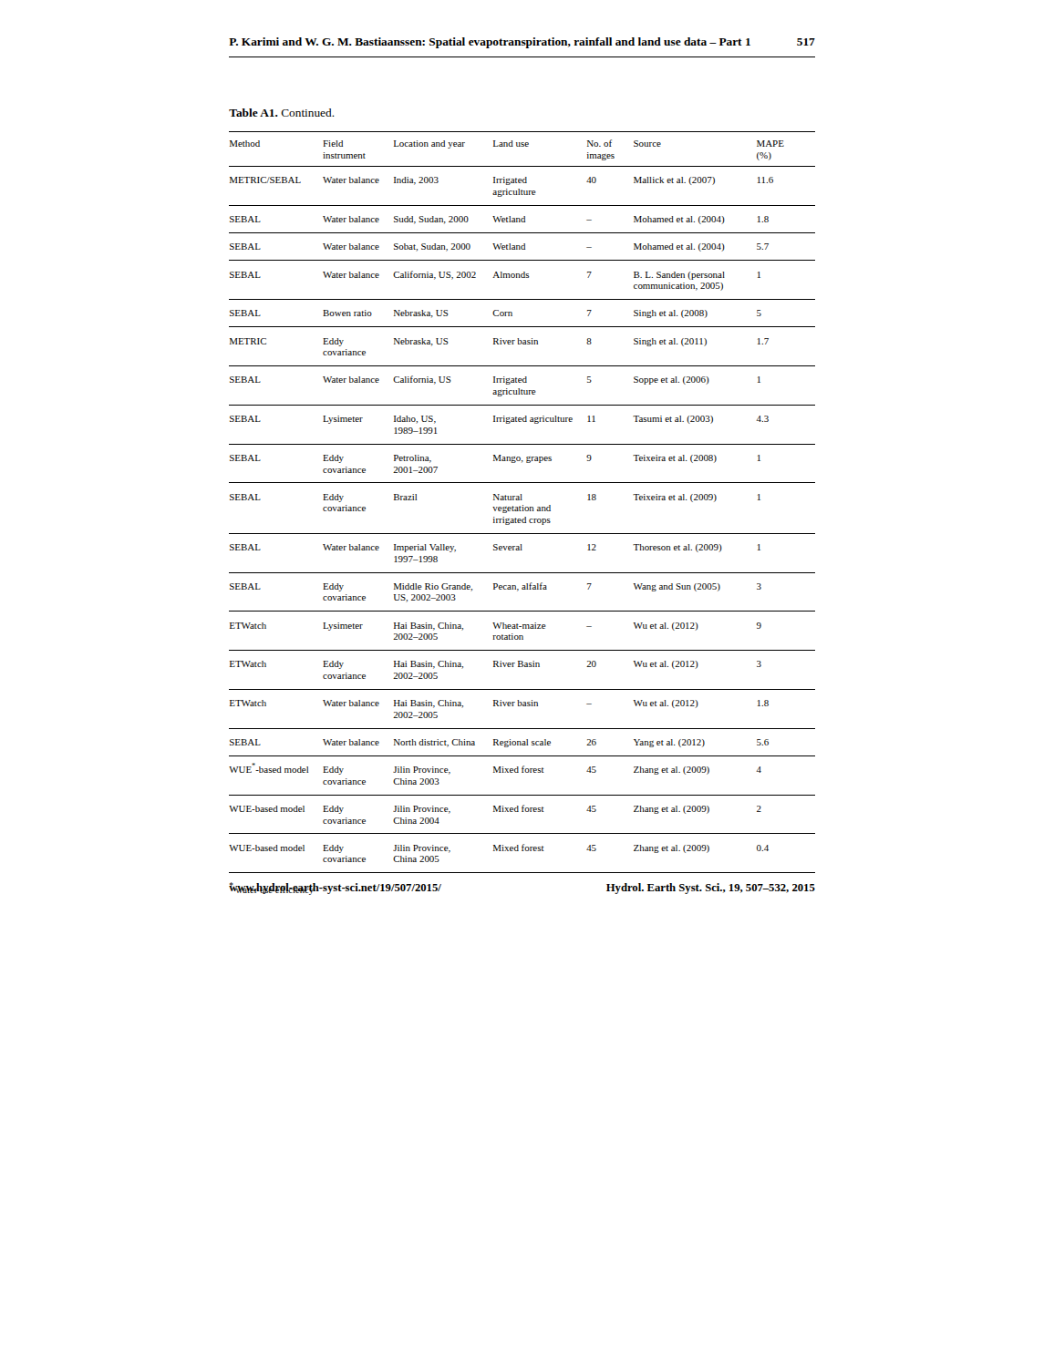P. Karimi and W. G. M. Bastiaanssen: Spatial evapotranspiration, rainfall and land use data – Part 1
517
Table A1. Continued.
| Method | Field instrument | Location and year | Land use | No. of images | Source | MAPE (%) |
| --- | --- | --- | --- | --- | --- | --- |
| METRIC/SEBAL | Water balance | India, 2003 | Irrigated agriculture | 40 | Mallick et al. (2007) | 11.6 |
| SEBAL | Water balance | Sudd, Sudan, 2000 | Wetland | – | Mohamed et al. (2004) | 1.8 |
| SEBAL | Water balance | Sobat, Sudan, 2000 | Wetland | – | Mohamed et al. (2004) | 5.7 |
| SEBAL | Water balance | California, US, 2002 | Almonds | 7 | B. L. Sanden (personal communication, 2005) | 1 |
| SEBAL | Bowen ratio | Nebraska, US | Corn | 7 | Singh et al. (2008) | 5 |
| METRIC | Eddy covariance | Nebraska, US | River basin | 8 | Singh et al. (2011) | 1.7 |
| SEBAL | Water balance | California, US | Irrigated agriculture | 5 | Soppe et al. (2006) | 1 |
| SEBAL | Lysimeter | Idaho, US, 1989–1991 | Irrigated agriculture | 11 | Tasumi et al. (2003) | 4.3 |
| SEBAL | Eddy covariance | Petrolina, 2001–2007 | Mango, grapes | 9 | Teixeira et al. (2008) | 1 |
| SEBAL | Eddy covariance | Brazil | Natural vegetation and irrigated crops | 18 | Teixeira et al. (2009) | 1 |
| SEBAL | Water balance | Imperial Valley, 1997–1998 | Several | 12 | Thoreson et al. (2009) | 1 |
| SEBAL | Eddy covariance | Middle Rio Grande, US, 2002–2003 | Pecan, alfalfa | 7 | Wang and Sun (2005) | 3 |
| ETWatch | Lysimeter | Hai Basin, China, 2002–2005 | Wheat-maize rotation | – | Wu et al. (2012) | 9 |
| ETWatch | Eddy covariance | Hai Basin, China, 2002–2005 | River Basin | 20 | Wu et al. (2012) | 3 |
| ETWatch | Water balance | Hai Basin, China, 2002–2005 | River basin | – | Wu et al. (2012) | 1.8 |
| SEBAL | Water balance | North district, China | Regional scale | 26 | Yang et al. (2012) | 5.6 |
| WUE * -based model | Eddy covariance | Jilin Province, China 2003 | Mixed forest | 45 | Zhang et al. (2009) | 4 |
| WUE-based model | Eddy covariance | Jilin Province, China 2004 | Mixed forest | 45 | Zhang et al. (2009) | 2 |
| WUE-based model | Eddy covariance | Jilin Province, China 2005 | Mixed forest | 45 | Zhang et al. (2009) | 0.4 |
* water use efficiency
www.hydrol-earth-syst-sci.net/19/507/2015/
Hydrol. Earth Syst. Sci., 19, 507–532, 2015